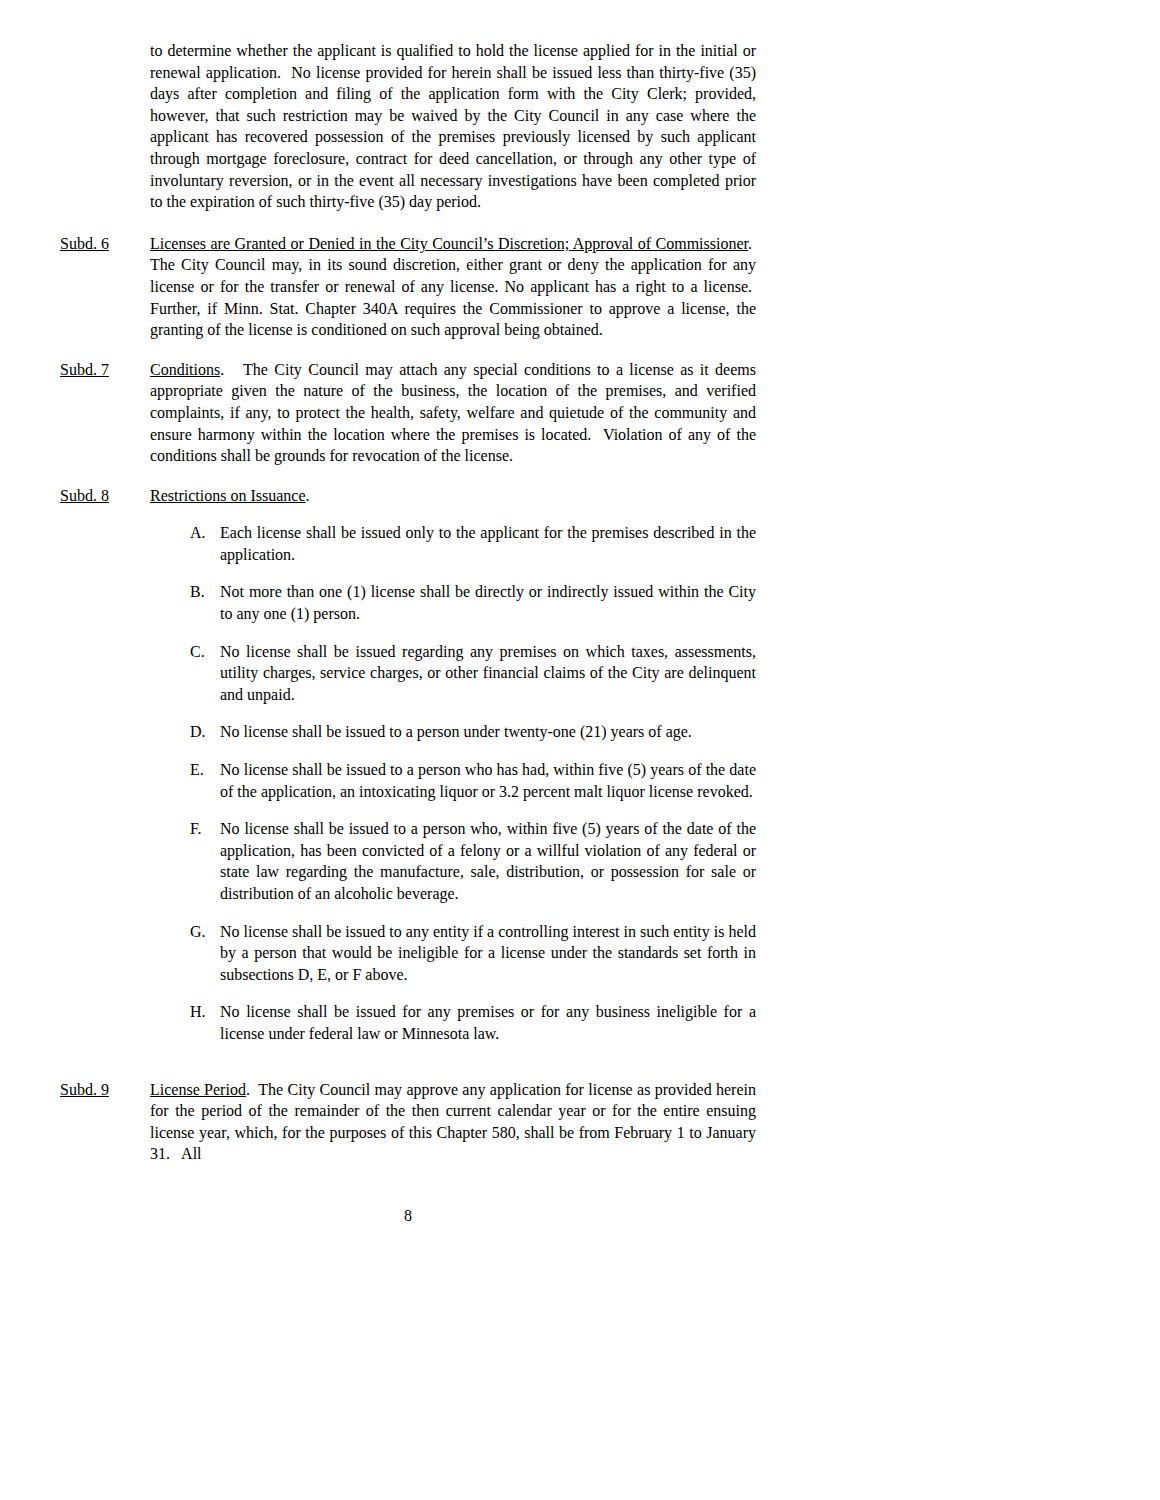to determine whether the applicant is qualified to hold the license applied for in the initial or renewal application. No license provided for herein shall be issued less than thirty-five (35) days after completion and filing of the application form with the City Clerk; provided, however, that such restriction may be waived by the City Council in any case where the applicant has recovered possession of the premises previously licensed by such applicant through mortgage foreclosure, contract for deed cancellation, or through any other type of involuntary reversion, or in the event all necessary investigations have been completed prior to the expiration of such thirty-five (35) day period.
Subd. 6
Licenses are Granted or Denied in the City Council’s Discretion; Approval of Commissioner. The City Council may, in its sound discretion, either grant or deny the application for any license or for the transfer or renewal of any license. No applicant has a right to a license. Further, if Minn. Stat. Chapter 340A requires the Commissioner to approve a license, the granting of the license is conditioned on such approval being obtained.
Subd. 7
Conditions. The City Council may attach any special conditions to a license as it deems appropriate given the nature of the business, the location of the premises, and verified complaints, if any, to protect the health, safety, welfare and quietude of the community and ensure harmony within the location where the premises is located. Violation of any of the conditions shall be grounds for revocation of the license.
Subd. 8
Restrictions on Issuance.
A.
Each license shall be issued only to the applicant for the premises described in the application.
B.
Not more than one (1) license shall be directly or indirectly issued within the City to any one (1) person.
C.
No license shall be issued regarding any premises on which taxes, assessments, utility charges, service charges, or other financial claims of the City are delinquent and unpaid.
D.
No license shall be issued to a person under twenty-one (21) years of age.
E.
No license shall be issued to a person who has had, within five (5) years of the date of the application, an intoxicating liquor or 3.2 percent malt liquor license revoked.
F.
No license shall be issued to a person who, within five (5) years of the date of the application, has been convicted of a felony or a willful violation of any federal or state law regarding the manufacture, sale, distribution, or possession for sale or distribution of an alcoholic beverage.
G.
No license shall be issued to any entity if a controlling interest in such entity is held by a person that would be ineligible for a license under the standards set forth in subsections D, E, or F above.
H.
No license shall be issued for any premises or for any business ineligible for a license under federal law or Minnesota law.
Subd. 9
License Period. The City Council may approve any application for license as provided herein for the period of the remainder of the then current calendar year or for the entire ensuing license year, which, for the purposes of this Chapter 580, shall be from February 1 to January 31. All
8